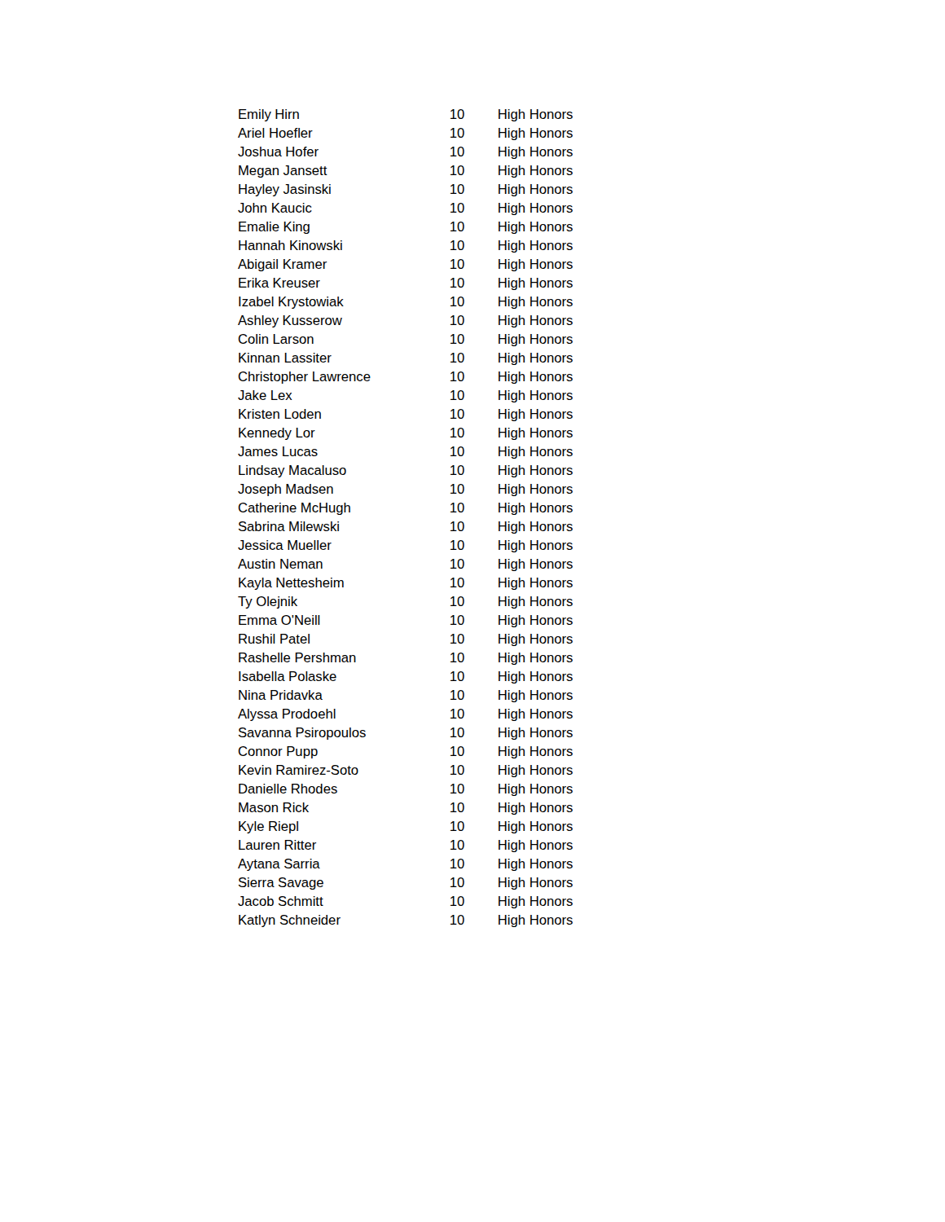| Emily Hirn | 10 | High Honors |
| Ariel Hoefler | 10 | High Honors |
| Joshua Hofer | 10 | High Honors |
| Megan Jansett | 10 | High Honors |
| Hayley Jasinski | 10 | High Honors |
| John Kaucic | 10 | High Honors |
| Emalie King | 10 | High Honors |
| Hannah Kinowski | 10 | High Honors |
| Abigail Kramer | 10 | High Honors |
| Erika Kreuser | 10 | High Honors |
| Izabel Krystowiak | 10 | High Honors |
| Ashley Kusserow | 10 | High Honors |
| Colin Larson | 10 | High Honors |
| Kinnan Lassiter | 10 | High Honors |
| Christopher Lawrence | 10 | High Honors |
| Jake Lex | 10 | High Honors |
| Kristen Loden | 10 | High Honors |
| Kennedy Lor | 10 | High Honors |
| James Lucas | 10 | High Honors |
| Lindsay Macaluso | 10 | High Honors |
| Joseph Madsen | 10 | High Honors |
| Catherine McHugh | 10 | High Honors |
| Sabrina Milewski | 10 | High Honors |
| Jessica Mueller | 10 | High Honors |
| Austin Neman | 10 | High Honors |
| Kayla Nettesheim | 10 | High Honors |
| Ty Olejnik | 10 | High Honors |
| Emma O'Neill | 10 | High Honors |
| Rushil Patel | 10 | High Honors |
| Rashelle Pershman | 10 | High Honors |
| Isabella Polaske | 10 | High Honors |
| Nina Pridavka | 10 | High Honors |
| Alyssa Prodoehl | 10 | High Honors |
| Savanna Psiropoulos | 10 | High Honors |
| Connor Pupp | 10 | High Honors |
| Kevin Ramirez-Soto | 10 | High Honors |
| Danielle Rhodes | 10 | High Honors |
| Mason Rick | 10 | High Honors |
| Kyle Riepl | 10 | High Honors |
| Lauren Ritter | 10 | High Honors |
| Aytana Sarria | 10 | High Honors |
| Sierra Savage | 10 | High Honors |
| Jacob Schmitt | 10 | High Honors |
| Katlyn Schneider | 10 | High Honors |